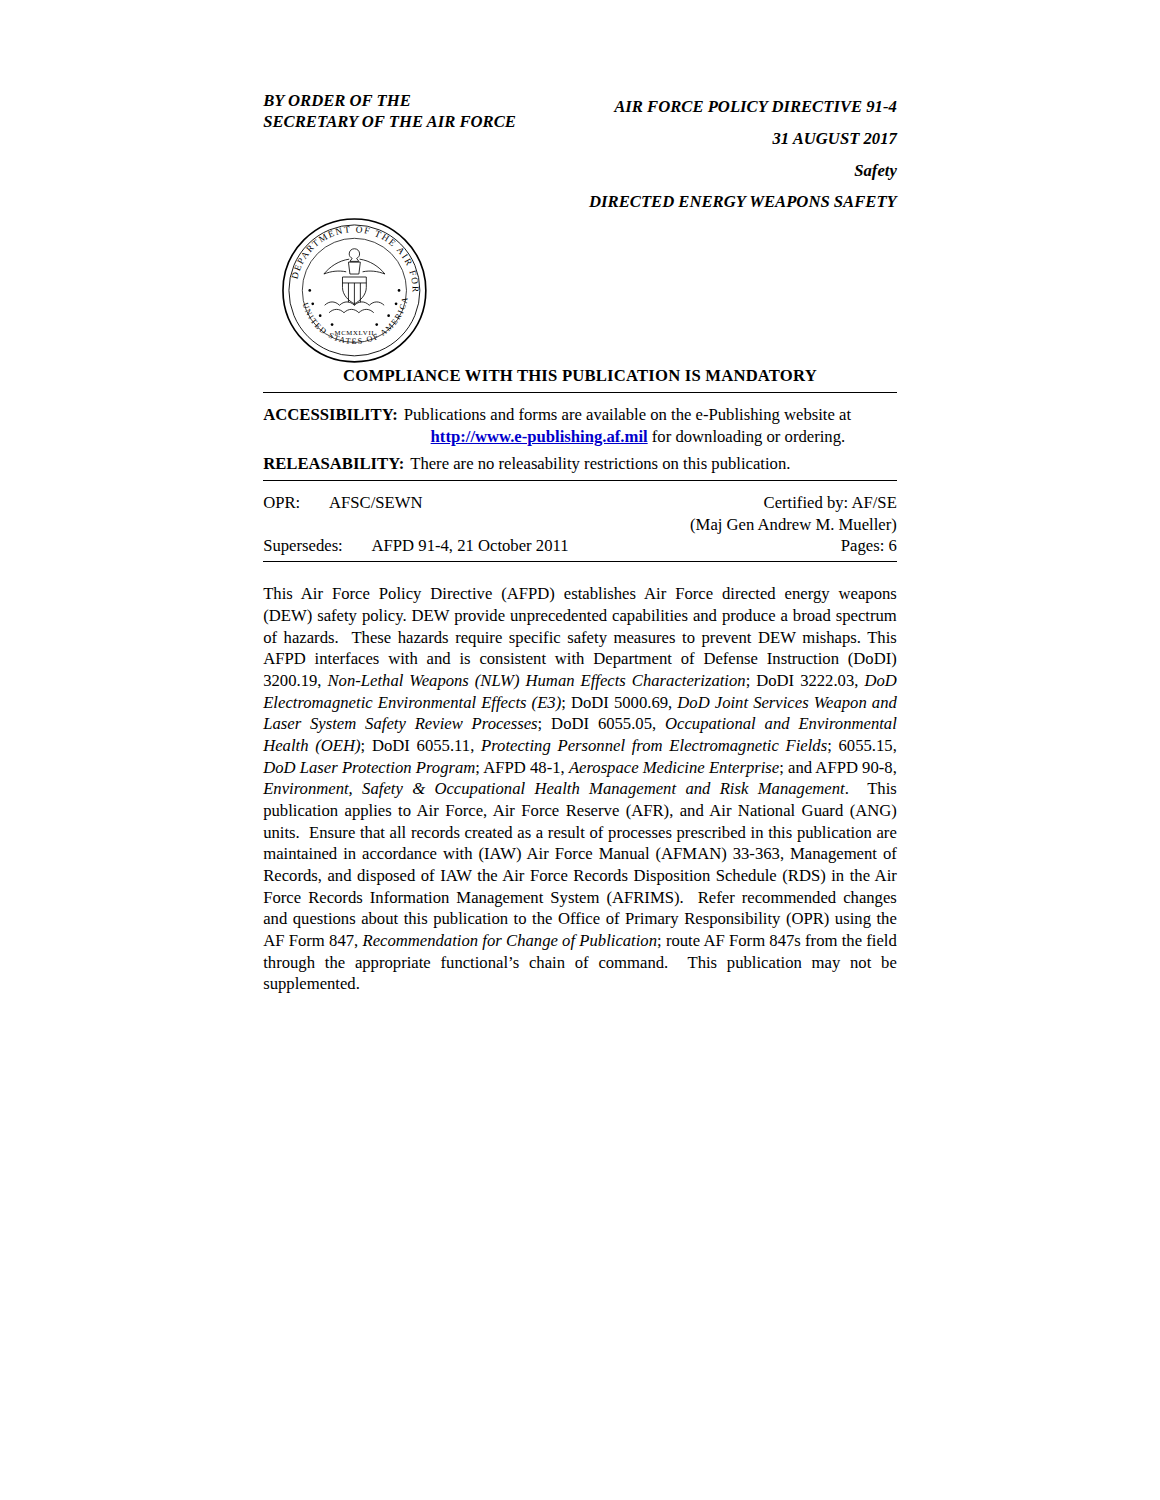BY ORDER OF THE
SECRETARY OF THE AIR FORCE
AIR FORCE POLICY DIRECTIVE 91-4
31 AUGUST 2017
Safety
DIRECTED ENERGY WEAPONS SAFETY
DEPARTMENT OF THE AIR FORCE UNITED STATES OF AMERICA MCMXLVII
COMPLIANCE WITH THIS PUBLICATION IS MANDATORY
ACCESSIBILITY:
Publications and forms are available on the e-Publishing website at http://www.e-publishing.af.mil for downloading or ordering.
RELEASABILITY:
There are no releasability restrictions on this publication.
OPR: AFSC/SEWN
Certified by: AF/SE
(Maj Gen Andrew M. Mueller)
Supersedes: AFPD 91-4, 21 October 2011
Pages: 6
This Air Force Policy Directive (AFPD) establishes Air Force directed energy weapons (DEW) safety policy. DEW provide unprecedented capabilities and produce a broad spectrum of hazards. These hazards require specific safety measures to prevent DEW mishaps. This AFPD interfaces with and is consistent with Department of Defense Instruction (DoDI) 3200.19, Non-Lethal Weapons (NLW) Human Effects Characterization; DoDI 3222.03, DoD Electromagnetic Environmental Effects (E3); DoDI 5000.69, DoD Joint Services Weapon and Laser System Safety Review Processes; DoDI 6055.05, Occupational and Environmental Health (OEH); DoDI 6055.11, Protecting Personnel from Electromagnetic Fields; 6055.15, DoD Laser Protection Program; AFPD 48-1, Aerospace Medicine Enterprise; and AFPD 90-8, Environment, Safety & Occupational Health Management and Risk Management. This publication applies to Air Force, Air Force Reserve (AFR), and Air National Guard (ANG) units. Ensure that all records created as a result of processes prescribed in this publication are maintained in accordance with (IAW) Air Force Manual (AFMAN) 33-363, Management of Records, and disposed of IAW the Air Force Records Disposition Schedule (RDS) in the Air Force Records Information Management System (AFRIMS). Refer recommended changes and questions about this publication to the Office of Primary Responsibility (OPR) using the AF Form 847, Recommendation for Change of Publication; route AF Form 847s from the field through the appropriate functional’s chain of command. This publication may not be supplemented.